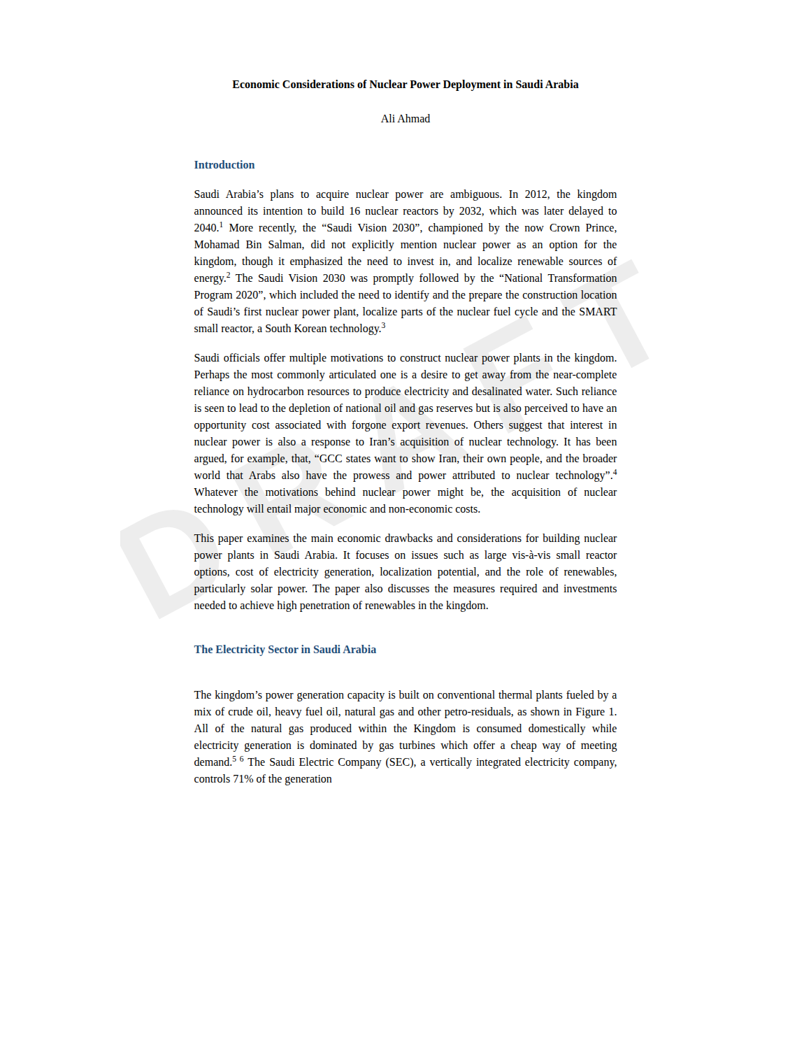DRAFT
Economic Considerations of Nuclear Power Deployment in Saudi Arabia
Ali Ahmad
Introduction
Saudi Arabia’s plans to acquire nuclear power are ambiguous. In 2012, the kingdom announced its intention to build 16 nuclear reactors by 2032, which was later delayed to 2040.1 More recently, the “Saudi Vision 2030”, championed by the now Crown Prince, Mohamad Bin Salman, did not explicitly mention nuclear power as an option for the kingdom, though it emphasized the need to invest in, and localize renewable sources of energy.2 The Saudi Vision 2030 was promptly followed by the “National Transformation Program 2020”, which included the need to identify and the prepare the construction location of Saudi’s first nuclear power plant, localize parts of the nuclear fuel cycle and the SMART small reactor, a South Korean technology.3
Saudi officials offer multiple motivations to construct nuclear power plants in the kingdom. Perhaps the most commonly articulated one is a desire to get away from the near-complete reliance on hydrocarbon resources to produce electricity and desalinated water. Such reliance is seen to lead to the depletion of national oil and gas reserves but is also perceived to have an opportunity cost associated with forgone export revenues. Others suggest that interest in nuclear power is also a response to Iran’s acquisition of nuclear technology. It has been argued, for example, that, “GCC states want to show Iran, their own people, and the broader world that Arabs also have the prowess and power attributed to nuclear technology”.4 Whatever the motivations behind nuclear power might be, the acquisition of nuclear technology will entail major economic and non-economic costs.
This paper examines the main economic drawbacks and considerations for building nuclear power plants in Saudi Arabia. It focuses on issues such as large vis-à-vis small reactor options, cost of electricity generation, localization potential, and the role of renewables, particularly solar power. The paper also discusses the measures required and investments needed to achieve high penetration of renewables in the kingdom.
The Electricity Sector in Saudi Arabia
The kingdom’s power generation capacity is built on conventional thermal plants fueled by a mix of crude oil, heavy fuel oil, natural gas and other petro-residuals, as shown in Figure 1. All of the natural gas produced within the Kingdom is consumed domestically while electricity generation is dominated by gas turbines which offer a cheap way of meeting demand.5 6 The Saudi Electric Company (SEC), a vertically integrated electricity company, controls 71% of the generation